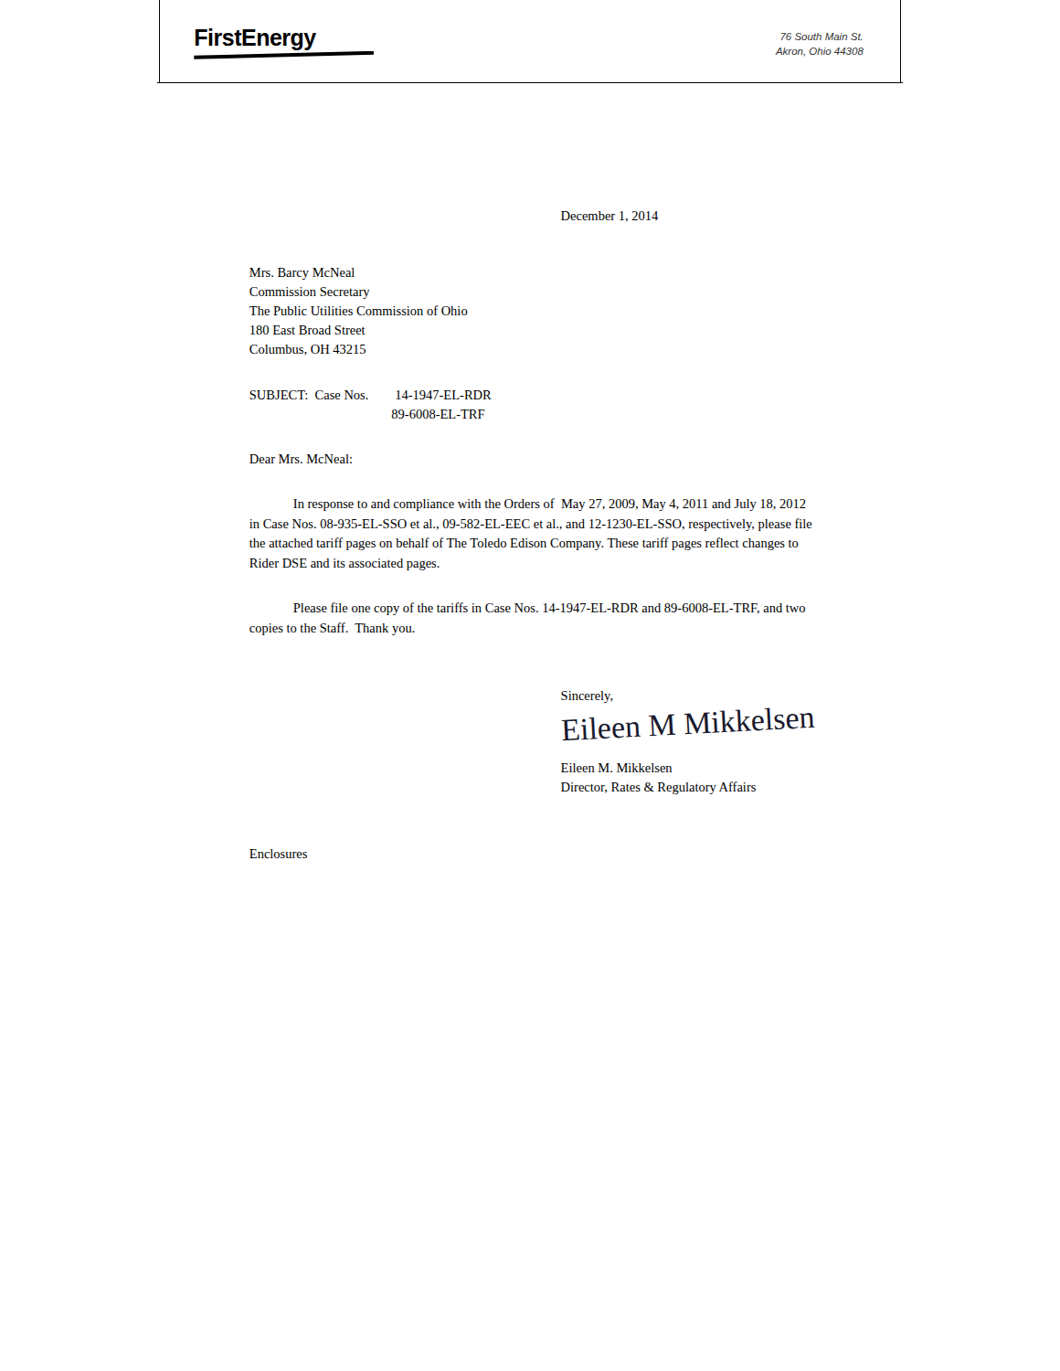FirstEnergy
76 South Main St.
Akron, Ohio 44308
December 1, 2014
Mrs. Barcy McNeal
Commission Secretary
The Public Utilities Commission of Ohio
180 East Broad Street
Columbus, OH 43215
SUBJECT: Case Nos. 14-1947-EL-RDR 89-6008-EL-TRF
Dear Mrs. McNeal:
In response to and compliance with the Orders of May 27, 2009, May 4, 2011 and July 18, 2012 in Case Nos. 08-935-EL-SSO et al., 09-582-EL-EEC et al., and 12-1230-EL-SSO, respectively, please file the attached tariff pages on behalf of The Toledo Edison Company. These tariff pages reflect changes to Rider DSE and its associated pages.
Please file one copy of the tariffs in Case Nos. 14-1947-EL-RDR and 89-6008-EL-TRF, and two copies to the Staff. Thank you.
Sincerely,
Eileen M Mikkelsen
Eileen M. Mikkelsen
Director, Rates & Regulatory Affairs
Enclosures